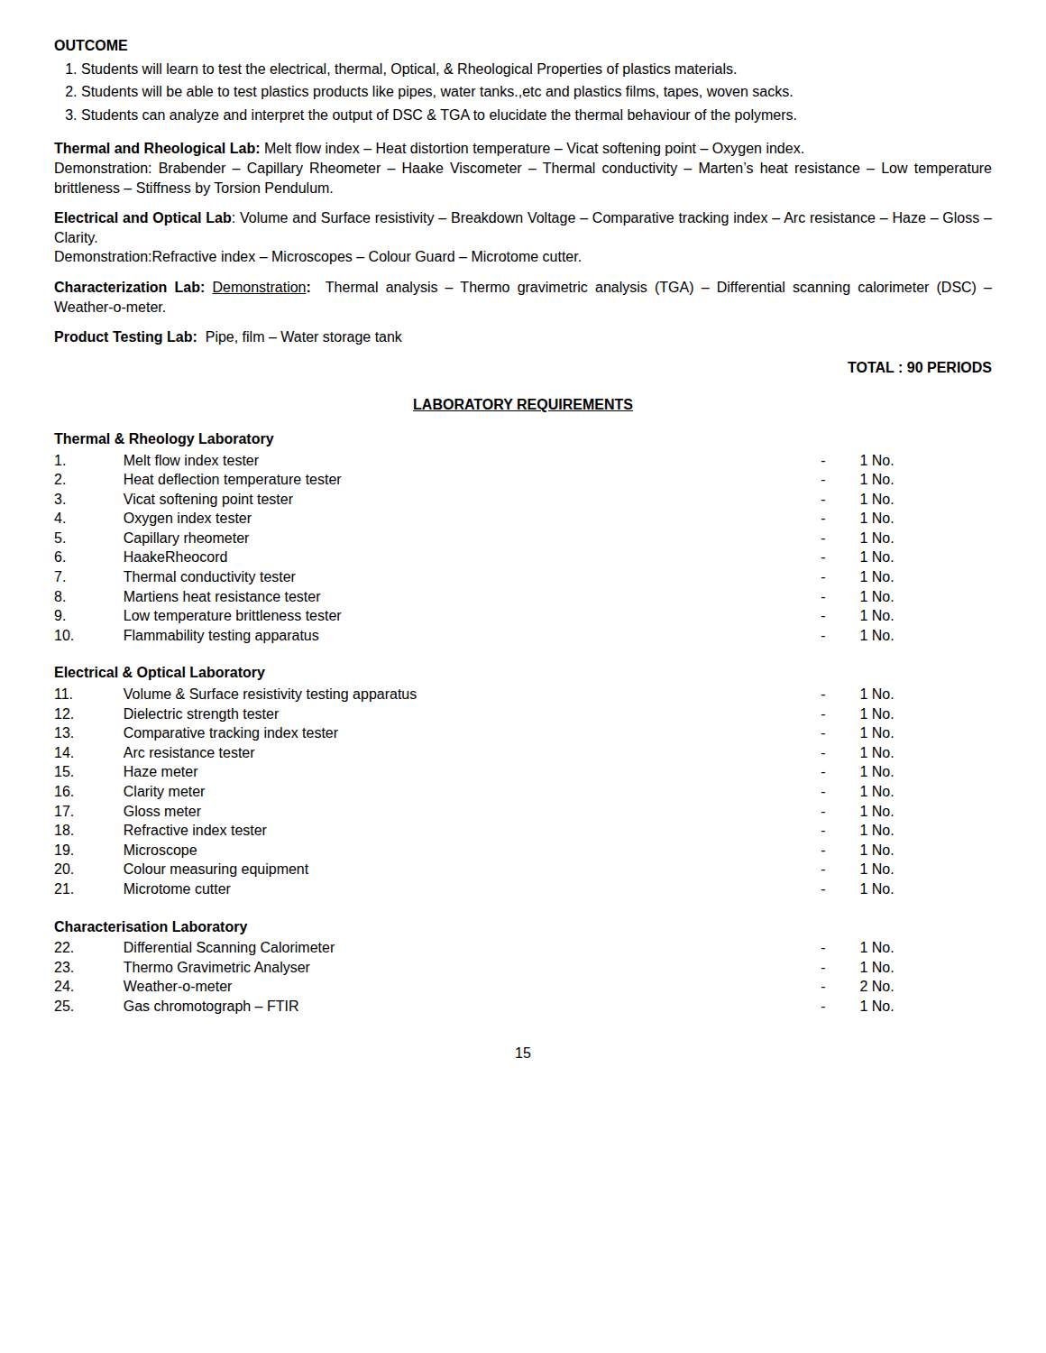OUTCOME
Students will learn to test the electrical, thermal, Optical, & Rheological Properties of plastics materials.
Students will be able to test plastics products like pipes, water tanks.,etc and plastics films, tapes, woven sacks.
Students can analyze and interpret the output of DSC & TGA to elucidate the thermal behaviour of the polymers.
Thermal and Rheological Lab: Melt flow index – Heat distortion temperature – Vicat softening point – Oxygen index.
Demonstration: Brabender – Capillary Rheometer – Haake Viscometer – Thermal conductivity – Marten’s heat resistance – Low temperature brittleness – Stiffness by Torsion Pendulum.
Electrical and Optical Lab: Volume and Surface resistivity – Breakdown Voltage – Comparative tracking index – Arc resistance – Haze – Gloss – Clarity.
Demonstration:Refractive index – Microscopes – Colour Guard – Microtome cutter.
Characterization Lab: Demonstration: Thermal analysis – Thermo gravimetric analysis (TGA) – Differential scanning calorimeter (DSC) – Weather-o-meter.
Product Testing Lab: Pipe, film – Water storage tank
TOTAL : 90 PERIODS
LABORATORY REQUIREMENTS
Thermal & Rheology Laboratory
| 1. | Melt flow index tester | - | 1 No. |
| 2. | Heat deflection temperature tester | - | 1 No. |
| 3. | Vicat softening point tester | - | 1 No. |
| 4. | Oxygen index tester | - | 1 No. |
| 5. | Capillary rheometer | - | 1 No. |
| 6. | HaakeRheocord | - | 1 No. |
| 7. | Thermal conductivity tester | - | 1 No. |
| 8. | Martiens heat resistance tester | - | 1 No. |
| 9. | Low temperature brittleness tester | - | 1 No. |
| 10. | Flammability testing apparatus | - | 1 No. |
Electrical & Optical Laboratory
| 11. | Volume & Surface resistivity testing apparatus | - | 1 No. |
| 12. | Dielectric strength tester | - | 1 No. |
| 13. | Comparative tracking index tester | - | 1 No. |
| 14. | Arc resistance tester | - | 1 No. |
| 15. | Haze meter | - | 1 No. |
| 16. | Clarity meter | - | 1 No. |
| 17. | Gloss meter | - | 1 No. |
| 18. | Refractive index tester | - | 1 No. |
| 19. | Microscope | - | 1 No. |
| 20. | Colour measuring equipment | - | 1 No. |
| 21. | Microtome cutter | - | 1 No. |
Characterisation Laboratory
| 22. | Differential Scanning Calorimeter | - | 1 No. |
| 23. | Thermo Gravimetric Analyser | - | 1 No. |
| 24. | Weather-o-meter | - | 2 No. |
| 25. | Gas chromotograph – FTIR | - | 1 No. |
15